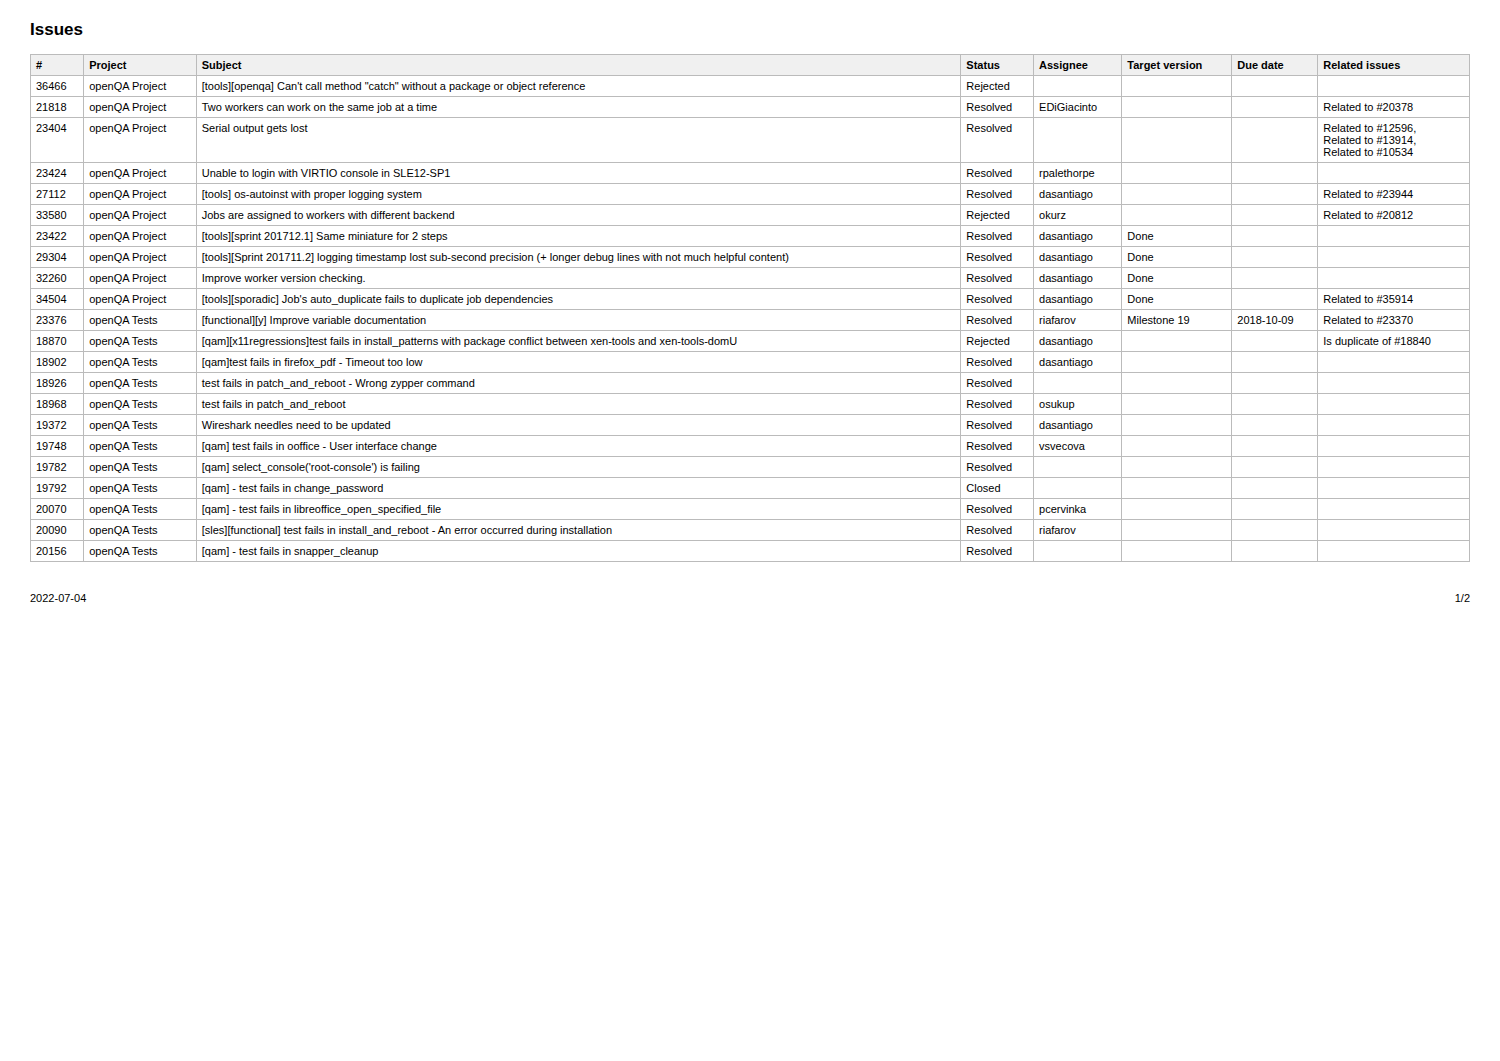Issues
| # | Project | Subject | Status | Assignee | Target version | Due date | Related issues |
| --- | --- | --- | --- | --- | --- | --- | --- |
| 36466 | openQA Project | [tools][openqa] Can't call method "catch" without a package or object reference | Rejected | | | | |
| 21818 | openQA Project | Two workers can work on the same job at a time | Resolved | EDiGiacinto | | | Related to #20378 |
| 23404 | openQA Project | Serial output gets lost | Resolved | | | | Related to #12596, Related to #13914, Related to #10534 |
| 23424 | openQA Project | Unable to login with VIRTIO console in SLE12-SP1 | Resolved | rpalethorpe | | | |
| 27112 | openQA Project | [tools] os-autoinst with proper logging system | Resolved | dasantiago | | | Related to #23944 |
| 33580 | openQA Project | Jobs are assigned to workers with different backend | Rejected | okurz | | | Related to #20812 |
| 23422 | openQA Project | [tools][sprint 201712.1] Same miniature for 2 steps | Resolved | dasantiago | Done | | |
| 29304 | openQA Project | [tools][Sprint 201711.2] logging timestamp lost sub-second precision (+ longer debug lines with not much helpful content) | Resolved | dasantiago | Done | | |
| 32260 | openQA Project | Improve worker version checking. | Resolved | dasantiago | Done | | |
| 34504 | openQA Project | [tools][sporadic] Job's auto_duplicate fails to duplicate job dependencies | Resolved | dasantiago | Done | | Related to #35914 |
| 23376 | openQA Tests | [functional][y] Improve variable documentation | Resolved | riafarov | Milestone 19 | 2018-10-09 | Related to #23370 |
| 18870 | openQA Tests | [qam][x11regressions]test fails in install_patterns with package conflict between xen-tools and xen-tools-domU | Rejected | dasantiago | | | Is duplicate of #18840 |
| 18902 | openQA Tests | [qam]test fails in firefox_pdf - Timeout too low | Resolved | dasantiago | | | |
| 18926 | openQA Tests | test fails in patch_and_reboot - Wrong zypper command | Resolved | | | | |
| 18968 | openQA Tests | test fails in patch_and_reboot | Resolved | osukup | | | |
| 19372 | openQA Tests | Wireshark needles need to be updated | Resolved | dasantiago | | | |
| 19748 | openQA Tests | [qam] test fails in ooffice - User interface change | Resolved | vsvecova | | | |
| 19782 | openQA Tests | [qam] select_console('root-console') is failing | Resolved | | | | |
| 19792 | openQA Tests | [qam] - test fails in change_password | Closed | | | | |
| 20070 | openQA Tests | [qam] - test fails in libreoffice_open_specified_file | Resolved | pcervinka | | | |
| 20090 | openQA Tests | [sles][functional] test fails in install_and_reboot - An error occurred during installation | Resolved | riafarov | | | |
| 20156 | openQA Tests | [qam] - test fails in snapper_cleanup | Resolved | | | | |
2022-07-04 1/2